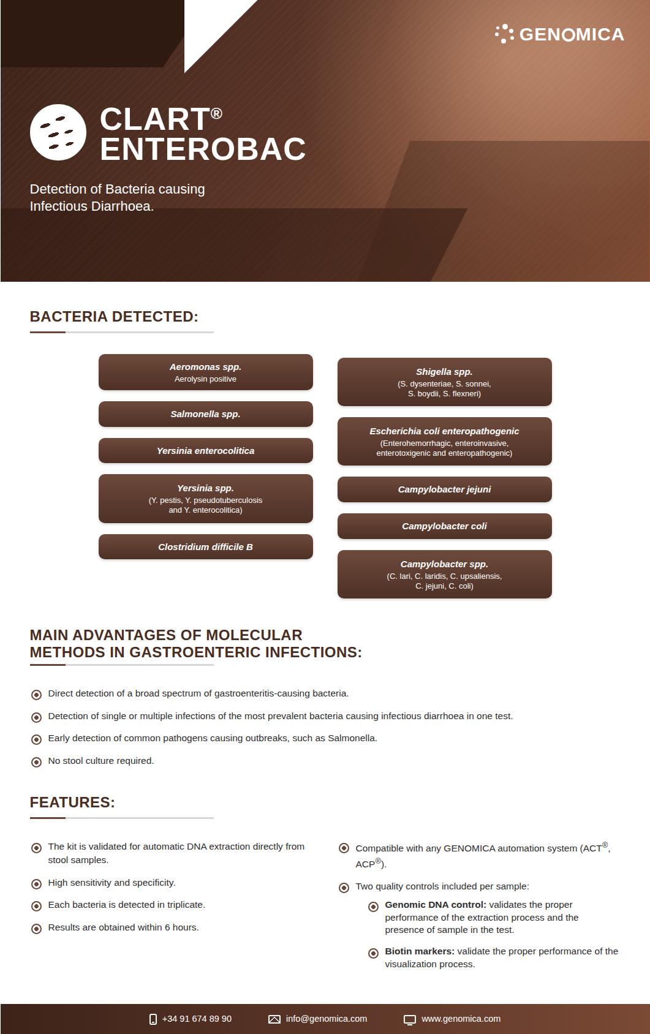GEN MICA
CLART®
ENTEROBAC
Detection of Bacteria causing
Infectious Diarrhoea.
Bacteria detected:
Aeromonas spp. Aerolysin positive
Salmonella spp.
Yersinia enterocolitica
Yersinia spp. (Y. pestis, Y. pseudotuberculosis
and Y. enterocolitica)
Clostridium difficile B
Shigella spp. (S. dysenteriae, S. sonnei,
S. boydii, S. flexneri)
Escherichia coli enteropathogenic (Enterohemorrhagic, enteroinvasive,
enterotoxigenic and enteropathogenic)
Campylobacter jejuni
Campylobacter coli
Campylobacter spp. (C. lari, C. laridis, C. upsaliensis,
C. jejuni, C. coli)
Main advantages of molecular
methods in gastroenteric infections:
Direct detection of a broad spectrum of gastroenteritis-causing bacteria.
Detection of single or multiple infections of the most prevalent bacteria causing infectious diarrhoea in one test.
Early detection of common pathogens causing outbreaks, such as Salmonella.
No stool culture required.
Features:
The kit is validated for automatic DNA extraction directly from stool samples.
High sensitivity and specificity.
Each bacteria is detected in triplicate.
Results are obtained within 6 hours.
Compatible with any GENOMICA automation system (ACT®, ACP®).
Two quality controls included per sample:
Genomic DNA control: validates the proper performance of the extraction process and the presence of sample in the test.
Biotin markers: validate the proper performance of the visualization process.
+34 91 674 89 90
info@genomica.com
www.genomica.com